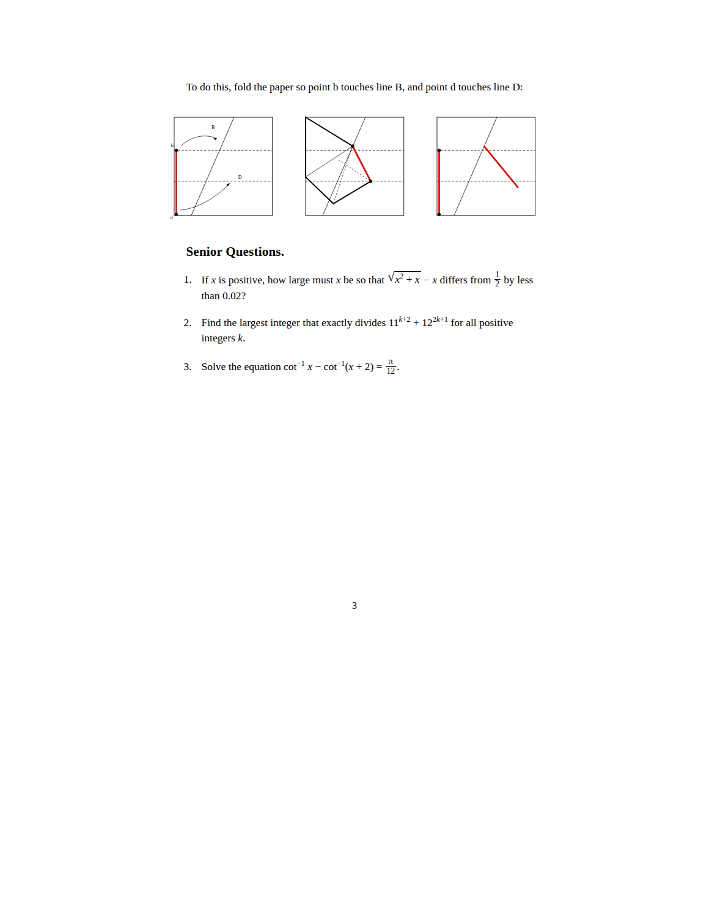To do this, fold the paper so point b touches line B, and point d touches line D:
b d B D
Senior Questions.
If x is positive, how large must x be so that x2 + x − x differs from 12 by less than 0.02?
Find the largest integer that exactly divides 11k+2 + 122k+1 for all positive integers k.
Solve the equation cot−1 x − cot−1(x + 2) = π 12.
3